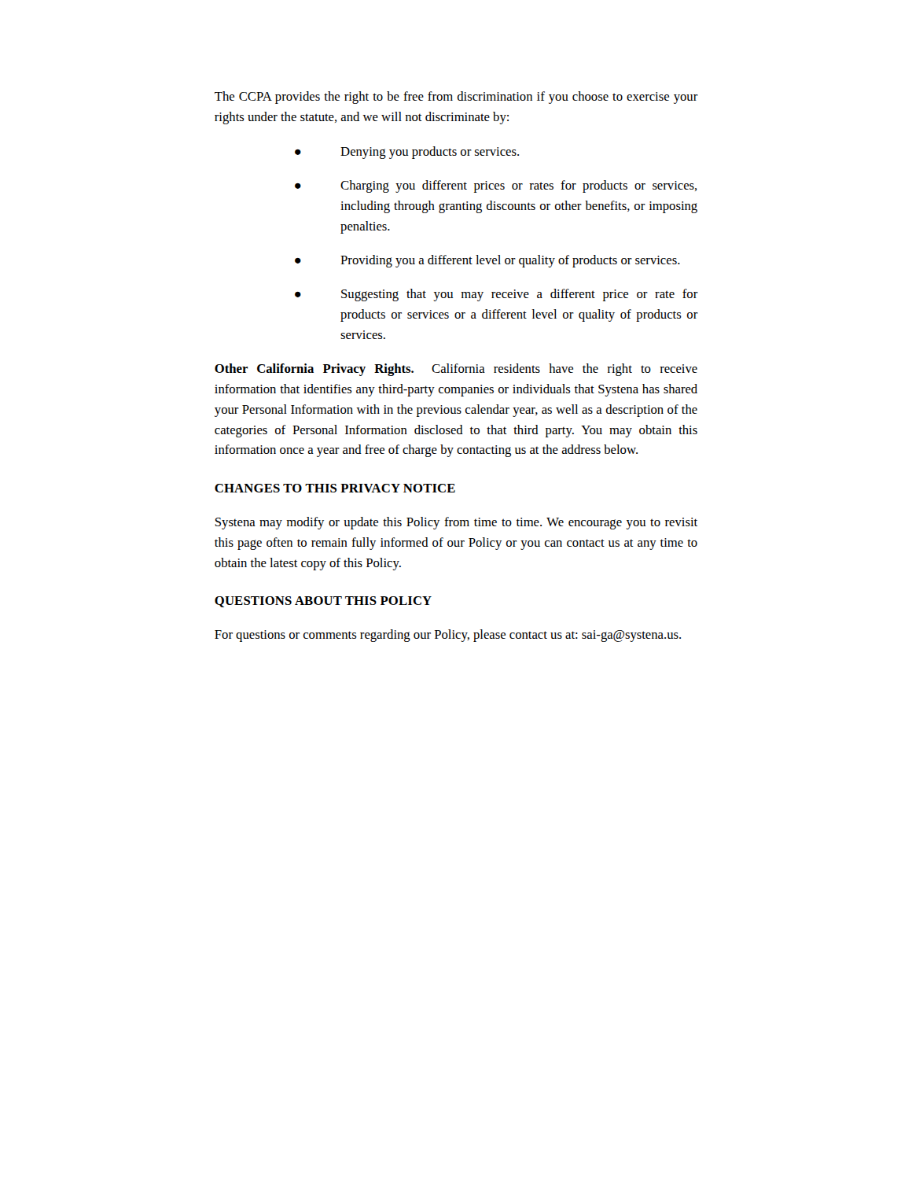The CCPA provides the right to be free from discrimination if you choose to exercise your rights under the statute, and we will not discriminate by:
●Denying you products or services.
●Charging you different prices or rates for products or services, including through granting discounts or other benefits, or imposing penalties.
●Providing you a different level or quality of products or services.
●Suggesting that you may receive a different price or rate for products or services or a different level or quality of products or services.
Other California Privacy Rights. California residents have the right to receive information that identifies any third-party companies or individuals that Systena has shared your Personal Information with in the previous calendar year, as well as a description of the categories of Personal Information disclosed to that third party. You may obtain this information once a year and free of charge by contacting us at the address below.
Changes to this Privacy Notice
Systena may modify or update this Policy from time to time. We encourage you to revisit this page often to remain fully informed of our Policy or you can contact us at any time to obtain the latest copy of this Policy.
Questions About this Policy
For questions or comments regarding our Policy, please contact us at: sai-ga@systena.us.